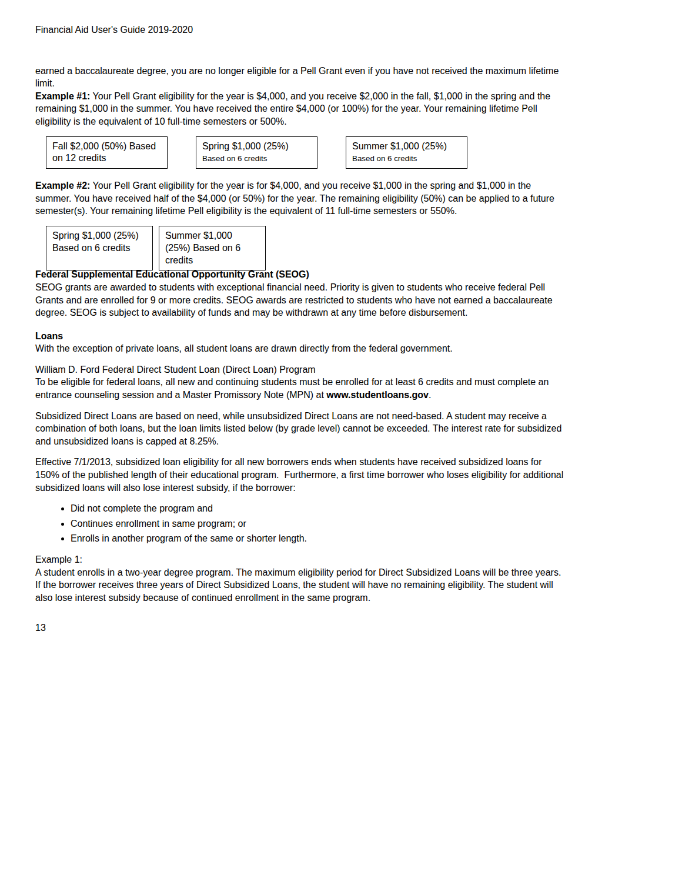Financial Aid User's Guide 2019-2020
earned a baccalaureate degree, you are no longer eligible for a Pell Grant even if you have not received the maximum lifetime limit.
Example #1: Your Pell Grant eligibility for the year is $4,000, and you receive $2,000 in the fall, $1,000 in the spring and the remaining $1,000 in the summer. You have received the entire $4,000 (or 100%) for the year. Your remaining lifetime Pell eligibility is the equivalent of 10 full-time semesters or 500%.
Fall $2,000 (50%) Based on 12 credits
Spring $1,000 (25%) Based on 6 credits
Summer $1,000 (25%) Based on 6 credits
Example #2: Your Pell Grant eligibility for the year is for $4,000, and you receive $1,000 in the spring and $1,000 in the summer. You have received half of the $4,000 (or 50%) for the year. The remaining eligibility (50%) can be applied to a future semester(s). Your remaining lifetime Pell eligibility is the equivalent of 11 full-time semesters or 550%.
Spring $1,000 (25%) Based on 6 credits
Summer $1,000 (25%) Based on 6 credits
Federal Supplemental Educational Opportunity Grant (SEOG)
SEOG grants are awarded to students with exceptional financial need. Priority is given to students who receive federal Pell Grants and are enrolled for 9 or more credits. SEOG awards are restricted to students who have not earned a baccalaureate degree. SEOG is subject to availability of funds and may be withdrawn at any time before disbursement.
Loans
With the exception of private loans, all student loans are drawn directly from the federal government.
William D. Ford Federal Direct Student Loan (Direct Loan) Program
To be eligible for federal loans, all new and continuing students must be enrolled for at least 6 credits and must complete an entrance counseling session and a Master Promissory Note (MPN) at www.studentloans.gov.
Subsidized Direct Loans are based on need, while unsubsidized Direct Loans are not need-based. A student may receive a combination of both loans, but the loan limits listed below (by grade level) cannot be exceeded. The interest rate for subsidized and unsubsidized loans is capped at 8.25%.
Effective 7/1/2013, subsidized loan eligibility for all new borrowers ends when students have received subsidized loans for 150% of the published length of their educational program. Furthermore, a first time borrower who loses eligibility for additional subsidized loans will also lose interest subsidy, if the borrower:
Did not complete the program and
Continues enrollment in same program; or
Enrolls in another program of the same or shorter length.
Example 1:
A student enrolls in a two-year degree program. The maximum eligibility period for Direct Subsidized Loans will be three years. If the borrower receives three years of Direct Subsidized Loans, the student will have no remaining eligibility. The student will also lose interest subsidy because of continued enrollment in the same program.
13